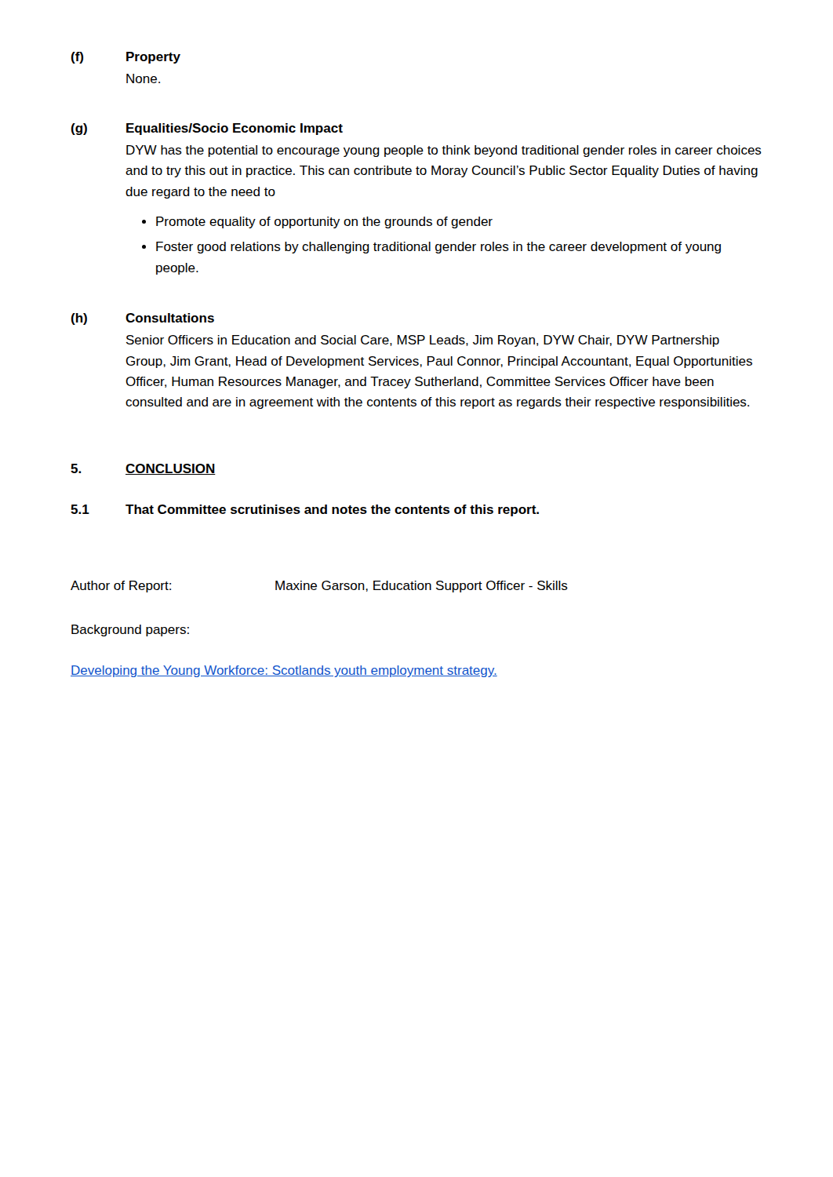(f)
Property
None.
(g)
Equalities/Socio Economic Impact
DYW has the potential to encourage young people to think beyond traditional gender roles in career choices and to try this out in practice. This can contribute to Moray Council’s Public Sector Equality Duties of having due regard to the need to
Promote equality of opportunity on the grounds of gender
Foster good relations by challenging traditional gender roles in the career development of young people.
(h)
Consultations
Senior Officers in Education and Social Care, MSP Leads, Jim Royan, DYW Chair, DYW Partnership Group, Jim Grant, Head of Development Services, Paul Connor, Principal Accountant, Equal Opportunities Officer, Human Resources Manager, and Tracey Sutherland, Committee Services Officer have been consulted and are in agreement with the contents of this report as regards their respective responsibilities.
5.
CONCLUSION
5.1
That Committee scrutinises and notes the contents of this report.
Author of Report:
Maxine Garson, Education Support Officer - Skills
Background papers:
Developing the Young Workforce: Scotlands youth employment strategy.